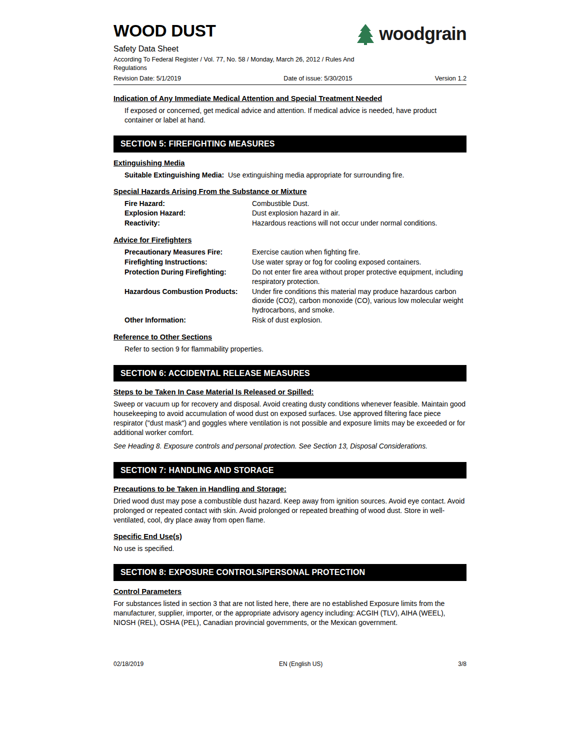WOOD DUST
Safety Data Sheet
According To Federal Register / Vol. 77, No. 58 / Monday, March 26, 2012 / Rules And Regulations
woodgrain
Revision Date: 5/1/2019 Date of issue: 5/30/2015 Version 1.2
Indication of Any Immediate Medical Attention and Special Treatment Needed
If exposed or concerned, get medical advice and attention. If medical advice is needed, have product container or label at hand.
SECTION 5: FIREFIGHTING MEASURES
Extinguishing Media
Suitable Extinguishing Media: Use extinguishing media appropriate for surrounding fire.
Special Hazards Arising From the Substance or Mixture
| Fire Hazard: | Combustible Dust. |
| Explosion Hazard: | Dust explosion hazard in air. |
| Reactivity: | Hazardous reactions will not occur under normal conditions. |
Advice for Firefighters
| Precautionary Measures Fire: | Exercise caution when fighting fire. |
| Firefighting Instructions: | Use water spray or fog for cooling exposed containers. |
| Protection During Firefighting: | Do not enter fire area without proper protective equipment, including respiratory protection. |
| Hazardous Combustion Products: | Under fire conditions this material may produce hazardous carbon dioxide (CO2), carbon monoxide (CO), various low molecular weight hydrocarbons, and smoke. |
| Other Information: | Risk of dust explosion. |
Reference to Other Sections
Refer to section 9 for flammability properties.
SECTION 6: ACCIDENTAL RELEASE MEASURES
Steps to be Taken In Case Material Is Released or Spilled:
Sweep or vacuum up for recovery and disposal. Avoid creating dusty conditions whenever feasible. Maintain good housekeeping to avoid accumulation of wood dust on exposed surfaces. Use approved filtering face piece respirator ("dust mask") and goggles where ventilation is not possible and exposure limits may be exceeded or for additional worker comfort.
See Heading 8. Exposure controls and personal protection. See Section 13, Disposal Considerations.
SECTION 7: HANDLING AND STORAGE
Precautions to be Taken in Handling and Storage:
Dried wood dust may pose a combustible dust hazard. Keep away from ignition sources. Avoid eye contact. Avoid prolonged or repeated contact with skin. Avoid prolonged or repeated breathing of wood dust. Store in well-ventilated, cool, dry place away from open flame.
Specific End Use(s)
No use is specified.
SECTION 8: EXPOSURE CONTROLS/PERSONAL PROTECTION
Control Parameters
For substances listed in section 3 that are not listed here, there are no established Exposure limits from the manufacturer, supplier, importer, or the appropriate advisory agency including: ACGIH (TLV), AIHA (WEEL), NIOSH (REL), OSHA (PEL), Canadian provincial governments, or the Mexican government.
02/18/2019 EN (English US) 3/8